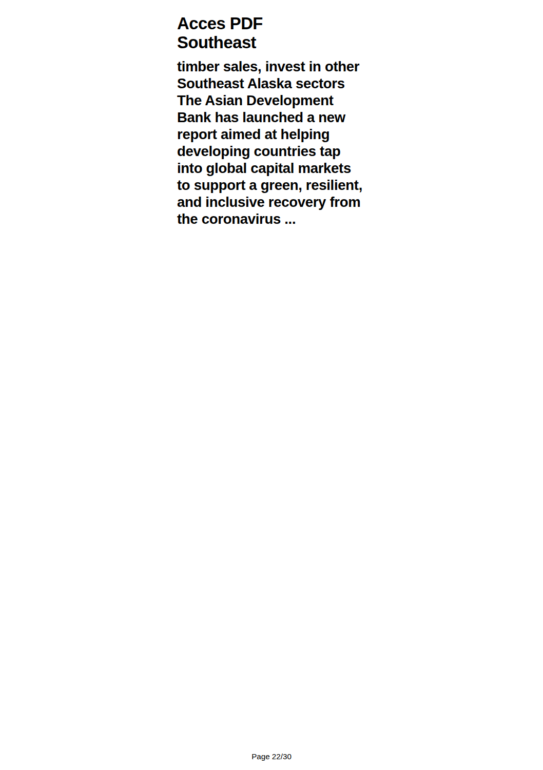Acces PDF Southeast
timber sales, invest in other Southeast Alaska sectors
The Asian Development Bank has launched a new report aimed at helping developing countries tap into global capital markets to support a green, resilient, and inclusive recovery from the coronavirus ...
Page 22/30